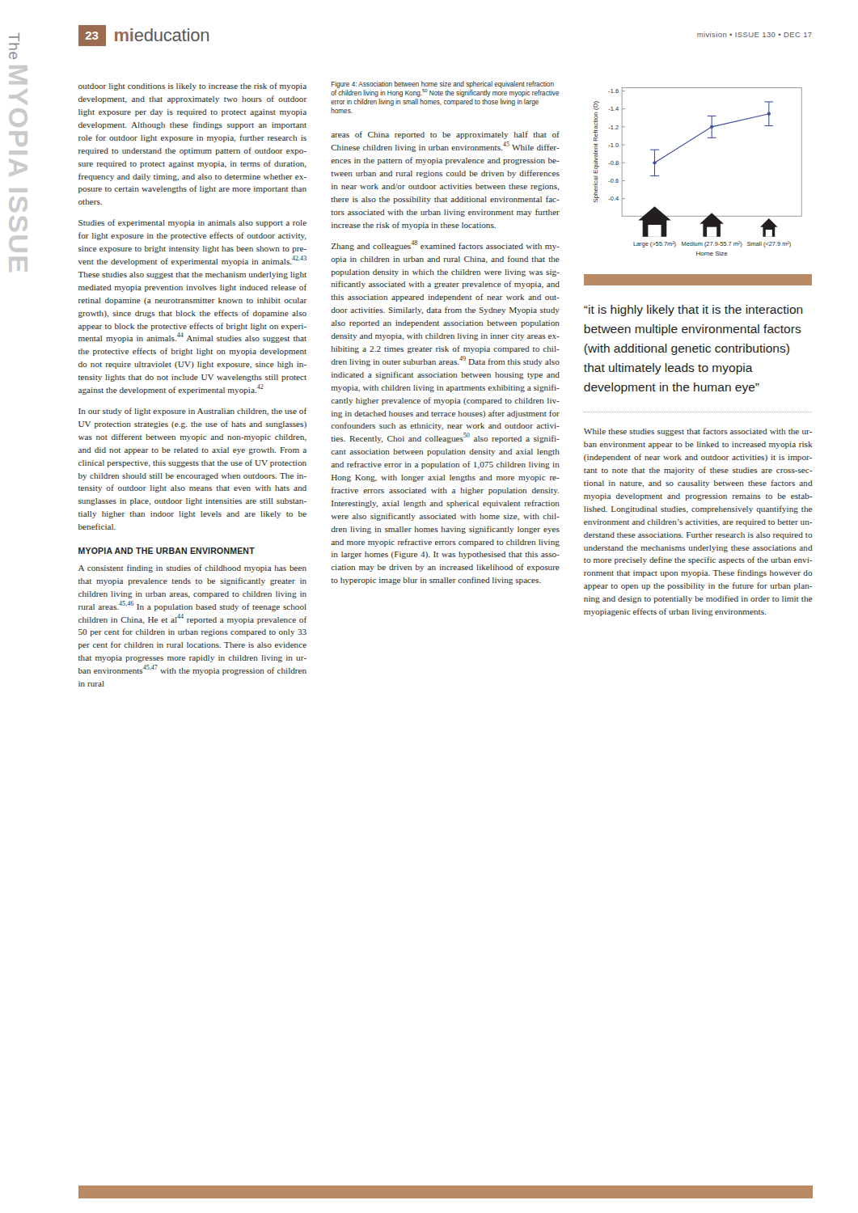The MYOPIA ISSUE
23
mi education
mivision • ISSUE 130 • DEC 17
outdoor light conditions is likely to increase the risk of myopia development, and that approximately two hours of outdoor light exposure per day is required to protect against myopia development. Although these findings support an important role for outdoor light exposure in myopia, further research is required to understand the optimum pattern of outdoor exposure required to protect against myopia, in terms of duration, frequency and daily timing, and also to determine whether exposure to certain wavelengths of light are more important than others.
Studies of experimental myopia in animals also support a role for light exposure in the protective effects of outdoor activity, since exposure to bright intensity light has been shown to prevent the development of experimental myopia in animals.42,43 These studies also suggest that the mechanism underlying light mediated myopia prevention involves light induced release of retinal dopamine (a neurotransmitter known to inhibit ocular growth), since drugs that block the effects of dopamine also appear to block the protective effects of bright light on experimental myopia in animals.44 Animal studies also suggest that the protective effects of bright light on myopia development do not require ultraviolet (UV) light exposure, since high intensity lights that do not include UV wavelengths still protect against the development of experimental myopia.42
In our study of light exposure in Australian children, the use of UV protection strategies (e.g. the use of hats and sunglasses) was not different between myopic and non-myopic children, and did not appear to be related to axial eye growth. From a clinical perspective, this suggests that the use of UV protection by children should still be encouraged when outdoors. The intensity of outdoor light also means that even with hats and sunglasses in place, outdoor light intensities are still substantially higher than indoor light levels and are likely to be beneficial.
Myopia and the urban environment
A consistent finding in studies of childhood myopia has been that myopia prevalence tends to be significantly greater in children living in urban areas, compared to children living in rural areas.45,46 In a population based study of teenage school children in China, He et al44 reported a myopia prevalence of 50 per cent for children in urban regions compared to only 33 per cent for children in rural locations. There is also evidence that myopia progresses more rapidly in children living in urban environments45,47 with the myopia progression of children in rural
Figure 4: Association between home size and spherical equivalent refraction of children living in Hong Kong.50 Note the significantly more myopic refractive error in children living in small homes, compared to those living in large homes.
areas of China reported to be approximately half that of Chinese children living in urban environments.45 While differences in the pattern of myopia prevalence and progression between urban and rural regions could be driven by differences in near work and/or outdoor activities between these regions, there is also the possibility that additional environmental factors associated with the urban living environment may further increase the risk of myopia in these locations.
Zhang and colleagues48 examined factors associated with myopia in children in urban and rural China, and found that the population density in which the children were living was significantly associated with a greater prevalence of myopia, and this association appeared independent of near work and outdoor activities. Similarly, data from the Sydney Myopia study also reported an independent association between population density and myopia, with children living in inner city areas exhibiting a 2.2 times greater risk of myopia compared to children living in outer suburban areas.49 Data from this study also indicated a significant association between housing type and myopia, with children living in apartments exhibiting a significantly higher prevalence of myopia (compared to children living in detached houses and terrace houses) after adjustment for confounders such as ethnicity, near work and outdoor activities. Recently, Choi and colleagues50 also reported a significant association between population density and axial length and refractive error in a population of 1,075 children living in Hong Kong, with longer axial lengths and more myopic refractive errors associated with a higher population density. Interestingly, axial length and spherical equivalent refraction were also significantly associated with home size, with children living in smaller homes having significantly longer eyes and more myopic refractive errors compared to children living in larger homes (Figure 4). It was hypothesised that this association may be driven by an increased likelihood of exposure to hyperopic image blur in smaller confined living spaces.
-1.6 -1.4 -1.2 -1.0 -0.8 -0.6 -0.4 Spherical Equivalent Refraction (D) Large (>55.7m²) Medium (27.9-55.7 m²) Small (<27.9 m²) Home Size
“it is highly likely that it is the interaction between multiple environmental factors (with additional genetic contributions) that ultimately leads to myopia development in the human eye”
While these studies suggest that factors associated with the urban environment appear to be linked to increased myopia risk (independent of near work and outdoor activities) it is important to note that the majority of these studies are cross-sectional in nature, and so causality between these factors and myopia development and progression remains to be established. Longitudinal studies, comprehensively quantifying the environment and children’s activities, are required to better understand these associations. Further research is also required to understand the mechanisms underlying these associations and to more precisely define the specific aspects of the urban environment that impact upon myopia. These findings however do appear to open up the possibility in the future for urban planning and design to potentially be modified in order to limit the myopiagenic effects of urban living environments.